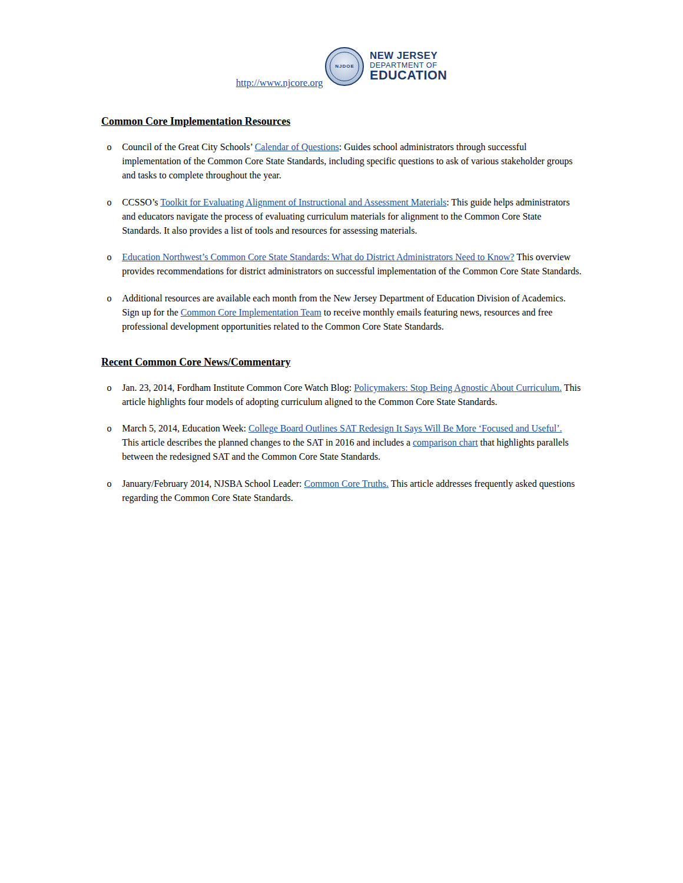http://www.njcore.org
NJDOE
NEW JERSEY
DEPARTMENT OF
EDUCATION
Common Core Implementation Resources
Council of the Great City Schools’ Calendar of Questions: Guides school administrators through successful implementation of the Common Core State Standards, including specific questions to ask of various stakeholder groups and tasks to complete throughout the year.
CCSSO’s Toolkit for Evaluating Alignment of Instructional and Assessment Materials: This guide helps administrators and educators navigate the process of evaluating curriculum materials for alignment to the Common Core State Standards. It also provides a list of tools and resources for assessing materials.
Education Northwest’s Common Core State Standards: What do District Administrators Need to Know? This overview provides recommendations for district administrators on successful implementation of the Common Core State Standards.
Additional resources are available each month from the New Jersey Department of Education Division of Academics. Sign up for the Common Core Implementation Team to receive monthly emails featuring news, resources and free professional development opportunities related to the Common Core State Standards.
Recent Common Core News/Commentary
Jan. 23, 2014, Fordham Institute Common Core Watch Blog: Policymakers: Stop Being Agnostic About Curriculum. This article highlights four models of adopting curriculum aligned to the Common Core State Standards.
March 5, 2014, Education Week: College Board Outlines SAT Redesign It Says Will Be More ‘Focused and Useful’. This article describes the planned changes to the SAT in 2016 and includes a comparison chart that highlights parallels between the redesigned SAT and the Common Core State Standards.
January/February 2014, NJSBA School Leader: Common Core Truths. This article addresses frequently asked questions regarding the Common Core State Standards.